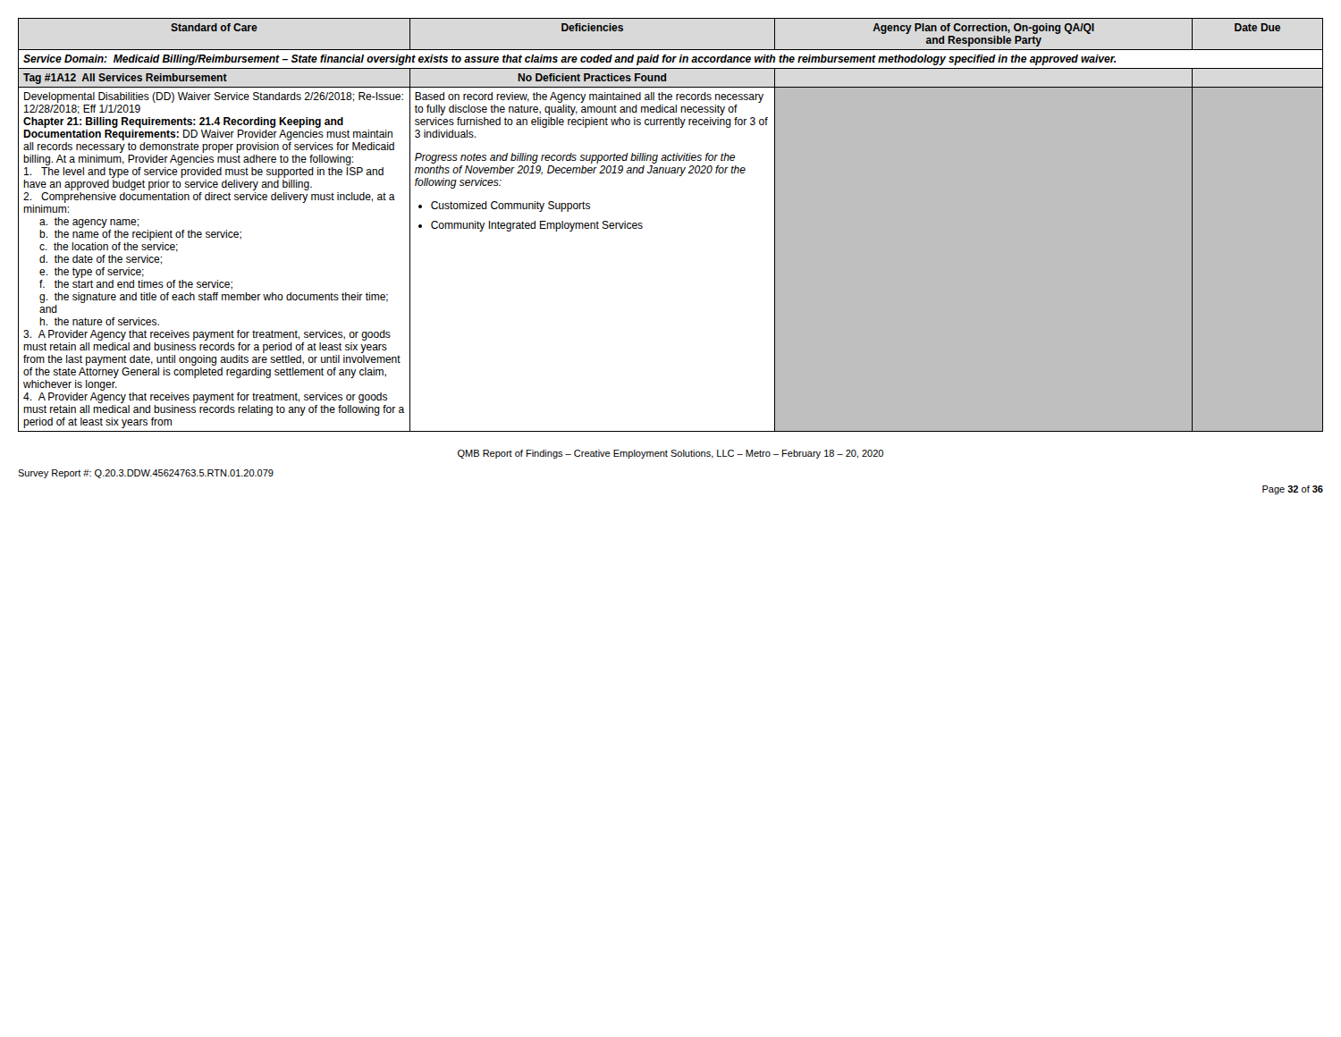| Standard of Care | Deficiencies | Agency Plan of Correction, On-going QA/QI and Responsible Party | Date Due |
| --- | --- | --- | --- |
| Service Domain: Medicaid Billing/Reimbursement – State financial oversight exists to assure that claims are coded and paid for in accordance with the reimbursement methodology specified in the approved waiver. |
| Tag #1A12 All Services Reimbursement | No Deficient Practices Found | | |
| Developmental Disabilities (DD) Waiver Service Standards 2/26/2018; Re-Issue: 12/28/2018; Eff 1/1/2019 Chapter 21: Billing Requirements: 21.4 Recording Keeping and Documentation Requirements: DD Waiver Provider Agencies must maintain all records necessary to demonstrate proper provision of services for Medicaid billing. At a minimum, Provider Agencies must adhere to the following: 1. The level and type of service provided must be supported in the ISP and have an approved budget prior to service delivery and billing. 2. Comprehensive documentation of direct service delivery must include, at a minimum: a. the agency name; b. the name of the recipient of the service; c. the location of the service; d. the date of the service; e. the type of service; f. the start and end times of the service; g. the signature and title of each staff member who documents their time; and h. the nature of services. 3. A Provider Agency that receives payment for treatment, services, or goods must retain all medical and business records for a period of at least six years from the last payment date, until ongoing audits are settled, or until involvement of the state Attorney General is completed regarding settlement of any claim, whichever is longer. 4. A Provider Agency that receives payment for treatment, services or goods must retain all medical and business records relating to any of the following for a period of at least six years from | Based on record review, the Agency maintained all the records necessary to fully disclose the nature, quality, amount and medical necessity of services furnished to an eligible recipient who is currently receiving for 3 of 3 individuals. Progress notes and billing records supported billing activities for the months of November 2019, December 2019 and January 2020 for the following services: Customized Community Supports Community Integrated Employment Services | | |
QMB Report of Findings – Creative Employment Solutions, LLC – Metro – February 18 – 20, 2020
Survey Report #: Q.20.3.DDW.45624763.5.RTN.01.20.079
Page 32 of 36